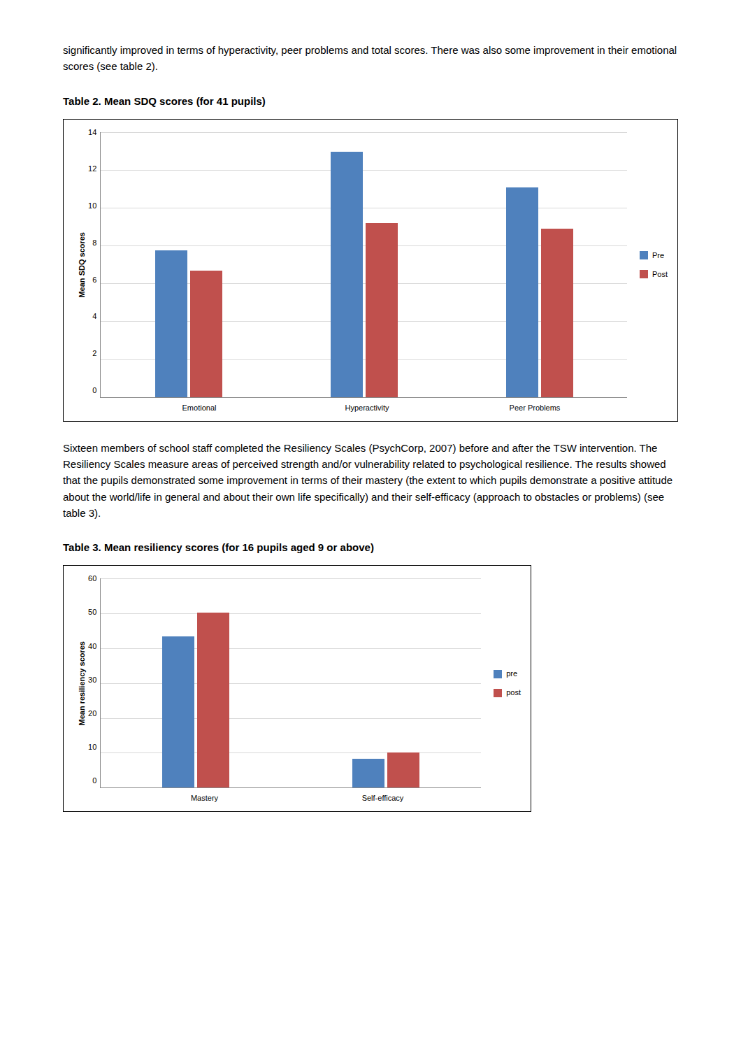significantly improved in terms of hyperactivity, peer problems and total scores. There was also some improvement in their emotional scores (see table 2).
Table 2. Mean SDQ scores (for 41 pupils)
Mean SDQ scores
14 12 10 8 6 4 2 0
Pre
Post
Emotional Hyperactivity Peer Problems
Sixteen members of school staff completed the Resiliency Scales (PsychCorp, 2007) before and after the TSW intervention. The Resiliency Scales measure areas of perceived strength and/or vulnerability related to psychological resilience. The results showed that the pupils demonstrated some improvement in terms of their mastery (the extent to which pupils demonstrate a positive attitude about the world/life in general and about their own life specifically) and their self-efficacy (approach to obstacles or problems) (see table 3).
Table 3. Mean resiliency scores (for 16 pupils aged 9 or above)
Mean resiliency scores
60 50 40 30 20 10 0
pre
post
Mastery Self-efficacy